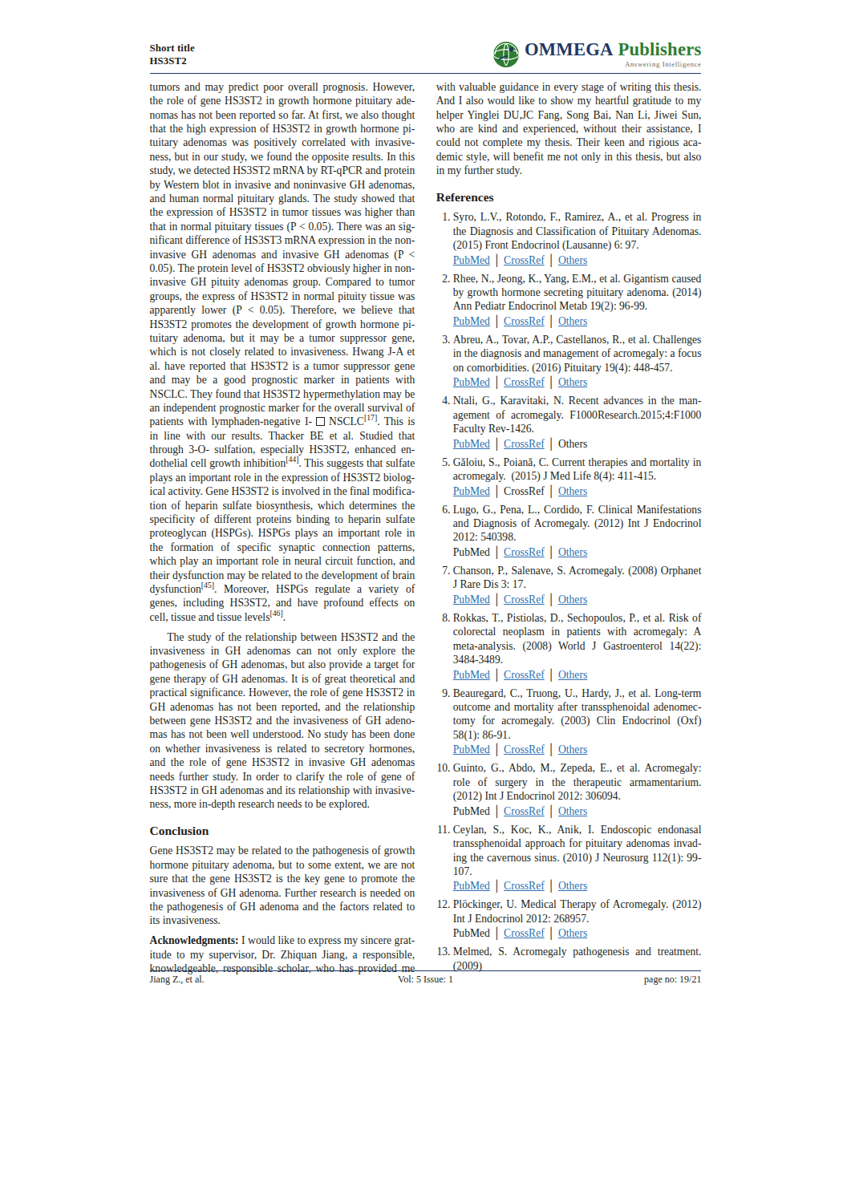Short title
HS3ST2
OMMEGA Publishers
Answering Intelligence
tumors and may predict poor overall prognosis. However, the role of gene HS3ST2 in growth hormone pituitary adenomas has not been reported so far. At first, we also thought that the high expression of HS3ST2 in growth hormone pituitary adenomas was positively correlated with invasiveness, but in our study, we found the opposite results. In this study, we detected HS3ST2 mRNA by RT-qPCR and protein by Western blot in invasive and noninvasive GH adenomas, and human normal pituitary glands. The study showed that the expression of HS3ST2 in tumor tissues was higher than that in normal pituitary tissues (P < 0.05). There was an significant difference of HS3ST3 mRNA expression in the noninvasive GH adenomas and invasive GH adenomas (P < 0.05). The protein level of HS3ST2 obviously higher in noninvasive GH pituity adenomas group. Compared to tumor groups, the express of HS3ST2 in normal pituity tissue was apparently lower (P < 0.05). Therefore, we believe that HS3ST2 promotes the development of growth hormone pituitary adenoma, but it may be a tumor suppressor gene, which is not closely related to invasiveness. Hwang J-A et al. have reported that HS3ST2 is a tumor suppressor gene and may be a good prognostic marker in patients with NSCLC. They found that HS3ST2 hypermethylation may be an independent prognostic marker for the overall survival of patients with lymphaden-negative I- NSCLC[17]. This is in line with our results. Thacker BE et al. Studied that through 3-O- sulfation, especially HS3ST2, enhanced endothelial cell growth inhibition[44]. This suggests that sulfate plays an important role in the expression of HS3ST2 biological activity. Gene HS3ST2 is involved in the final modification of heparin sulfate biosynthesis, which determines the specificity of different proteins binding to heparin sulfate proteoglycan (HSPGs). HSPGs plays an important role in the formation of specific synaptic connection patterns, which play an important role in neural circuit function, and their dysfunction may be related to the development of brain dysfunction[45]. Moreover, HSPGs regulate a variety of genes, including HS3ST2, and have profound effects on cell, tissue and tissue levels[46].
The study of the relationship between HS3ST2 and the invasiveness in GH adenomas can not only explore the pathogenesis of GH adenomas, but also provide a target for gene therapy of GH adenomas. It is of great theoretical and practical significance. However, the role of gene HS3ST2 in GH adenomas has not been reported, and the relationship between gene HS3ST2 and the invasiveness of GH adenomas has not been well understood. No study has been done on whether invasiveness is related to secretory hormones, and the role of gene HS3ST2 in invasive GH adenomas needs further study. In order to clarify the role of gene of HS3ST2 in GH adenomas and its relationship with invasiveness, more in-depth research needs to be explored.
Conclusion
Gene HS3ST2 may be related to the pathogenesis of growth hormone pituitary adenoma, but to some extent, we are not sure that the gene HS3ST2 is the key gene to promote the invasiveness of GH adenoma. Further research is needed on the pathogenesis of GH adenoma and the factors related to its invasiveness.
Acknowledgments: I would like to express my sincere gratitude to my supervisor, Dr. Zhiquan Jiang, a responsible, knowledgeable, responsible scholar, who has provided me with valuable guidance in every stage of writing this thesis. And I also would like to show my heartful gratitude to my helper Yinglei DU,JC Fang, Song Bai, Nan Li, Jiwei Sun, who are kind and experienced, without their assistance, I could not complete my thesis. Their keen and rigious academic style, will benefit me not only in this thesis, but also in my further study.
References
Syro, L.V., Rotondo, F., Ramirez, A., et al. Progress in the Diagnosis and Classification of Pituitary Adenomas. (2015) Front Endocrinol (Lausanne) 6: 97.
PubMed│CrossRef│Others
Rhee, N., Jeong, K., Yang, E.M., et al. Gigantism caused by growth hormone secreting pituitary adenoma. (2014) Ann Pediatr Endocrinol Metab 19(2): 96-99.
PubMed│CrossRef│Others
Abreu, A., Tovar, A.P., Castellanos, R., et al. Challenges in the diagnosis and management of acromegaly: a focus on comorbidities. (2016) Pituitary 19(4): 448-457.
PubMed│CrossRef│Others
Ntali, G., Karavitaki, N. Recent advances in the management of acromegaly. F1000Research.2015;4:F1000 Faculty Rev-1426.
PubMed│CrossRef│Others
Găloiu, S., Poiană, C. Current therapies and mortality in acromegaly. (2015) J Med Life 8(4): 411-415.
PubMed│CrossRef│Others
Lugo, G., Pena, L., Cordido, F. Clinical Manifestations and Diagnosis of Acromegaly. (2012) Int J Endocrinol 2012: 540398.
PubMed│CrossRef│Others
Chanson, P., Salenave, S. Acromegaly. (2008) Orphanet J Rare Dis 3: 17.
PubMed│CrossRef│Others
Rokkas, T., Pistiolas, D., Sechopoulos, P., et al. Risk of colorectal neoplasm in patients with acromegaly: A meta-analysis. (2008) World J Gastroenterol 14(22): 3484-3489.
PubMed│CrossRef│Others
Beauregard, C., Truong, U., Hardy, J., et al. Long-term outcome and mortality after transsphenoidal adenomectomy for acromegaly. (2003) Clin Endocrinol (Oxf) 58(1): 86-91.
PubMed│CrossRef│Others
Guinto, G., Abdo, M., Zepeda, E., et al. Acromegaly: role of surgery in the therapeutic armamentarium. (2012) Int J Endocrinol 2012: 306094.
PubMed│CrossRef│Others
Ceylan, S., Koc, K., Anik, I. Endoscopic endonasal transsphenoidal approach for pituitary adenomas invading the cavernous sinus. (2010) J Neurosurg 112(1): 99-107.
PubMed│CrossRef│Others
Plöckinger, U. Medical Therapy of Acromegaly. (2012) Int J Endocrinol 2012: 268957.
PubMed│CrossRef│Others
Melmed, S. Acromegaly pathogenesis and treatment. (2009)
Jiang Z., et al.
Vol: 5 Issue: 1
page no: 19/21